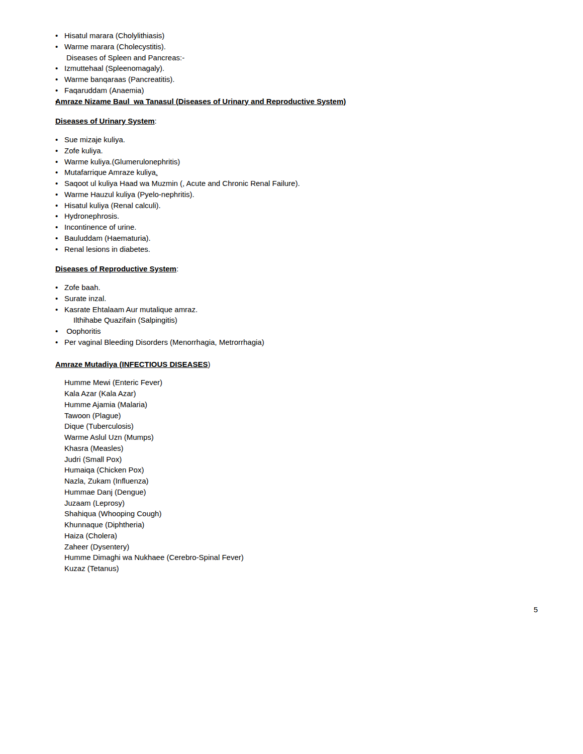Hisatul marara (Cholylithiasis)
Warme marara (Cholecystitis).
Diseases of Spleen and Pancreas:-
Izmuttehaal (Spleenomagaly).
Warme banqaraas (Pancreatitis).
Faqaruddam (Anaemia)
Amraze Nizame Baul wa Tanasul (Diseases of Urinary and Reproductive System)
Diseases of Urinary System
:
Sue mizaje kuliya.
Zofe kuliya.
Warme kuliya.(Glumerulonephritis)
Mutafarrique Amraze kuliya.
Saqoot ul kuliya Haad wa Muzmin (, Acute and Chronic Renal Failure).
Warme Hauzul kuliya (Pyelo-nephritis).
Hisatul kuliya (Renal calculi).
Hydronephrosis.
Incontinence of urine.
Bauluddam (Haematuria).
Renal lesions in diabetes.
Diseases of Reproductive System
:
Zofe baah.
Surate inzal.
Kasrate Ehtalaam Aur mutalique amraz.
Ilthihabe Quazifain (Salpingitis)
Oophoritis
Per vaginal Bleeding Disorders (Menorrhagia, Metrorrhagia)
Amraze Mutadiya (INFECTIOUS DISEASES
)
Humme Mewi (Enteric Fever)
Kala Azar (Kala Azar)
Humme Ajamia (Malaria)
Tawoon (Plague)
Dique (Tuberculosis)
Warme Aslul Uzn (Mumps)
Khasra (Measles)
Judri (Small Pox)
Humaiqa (Chicken Pox)
Nazla, Zukam (Influenza)
Hummae Danj (Dengue)
Juzaam (Leprosy)
Shahiqua (Whooping Cough)
Khunnaque (Diphtheria)
Haiza (Cholera)
Zaheer (Dysentery)
Humme Dimaghi wa Nukhaee (Cerebro-Spinal Fever)
Kuzaz (Tetanus)
5